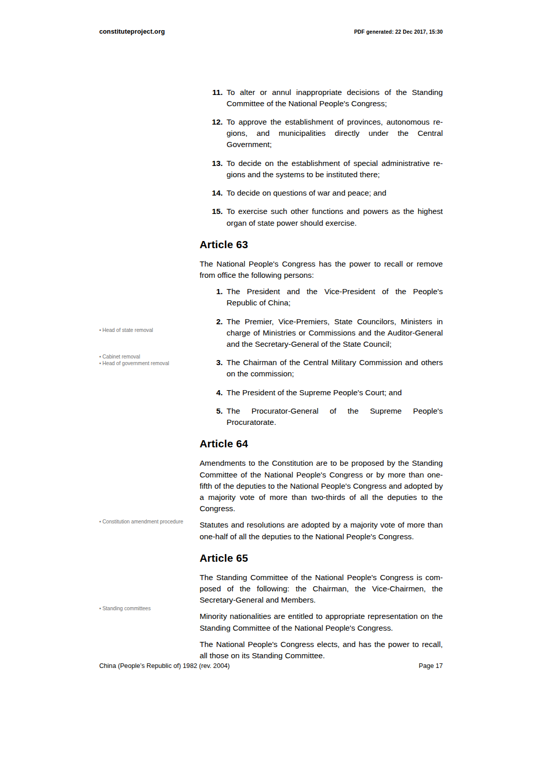constituteproject.org
PDF generated: 22 Dec 2017, 15:30
Head of state removal
Cabinet removal
Head of government removal
Constitution amendment procedure
Standing committees
11. To alter or annul inappropriate decisions of the Standing Committee of the National People's Congress;
12. To approve the establishment of provinces, autonomous regions, and municipalities directly under the Central Government;
13. To decide on the establishment of special administrative regions and the systems to be instituted there;
14. To decide on questions of war and peace; and
15. To exercise such other functions and powers as the highest organ of state power should exercise.
Article 63
The National People's Congress has the power to recall or remove from office the following persons:
1. The President and the Vice-President of the People's Republic of China;
2. The Premier, Vice-Premiers, State Councilors, Ministers in charge of Ministries or Commissions and the Auditor-General and the Secretary-General of the State Council;
3. The Chairman of the Central Military Commission and others on the commission;
4. The President of the Supreme People's Court; and
5. The Procurator-General of the Supreme People's Procuratorate.
Article 64
Amendments to the Constitution are to be proposed by the Standing Committee of the National People's Congress or by more than one-fifth of the deputies to the National People's Congress and adopted by a majority vote of more than two-thirds of all the deputies to the Congress.
Statutes and resolutions are adopted by a majority vote of more than one-half of all the deputies to the National People's Congress.
Article 65
The Standing Committee of the National People's Congress is composed of the following: the Chairman, the Vice-Chairmen, the Secretary-General and Members.
Minority nationalities are entitled to appropriate representation on the Standing Committee of the National People's Congress.
The National People's Congress elects, and has the power to recall, all those on its Standing Committee.
China (People’s Republic of) 1982 (rev. 2004)
Page 17